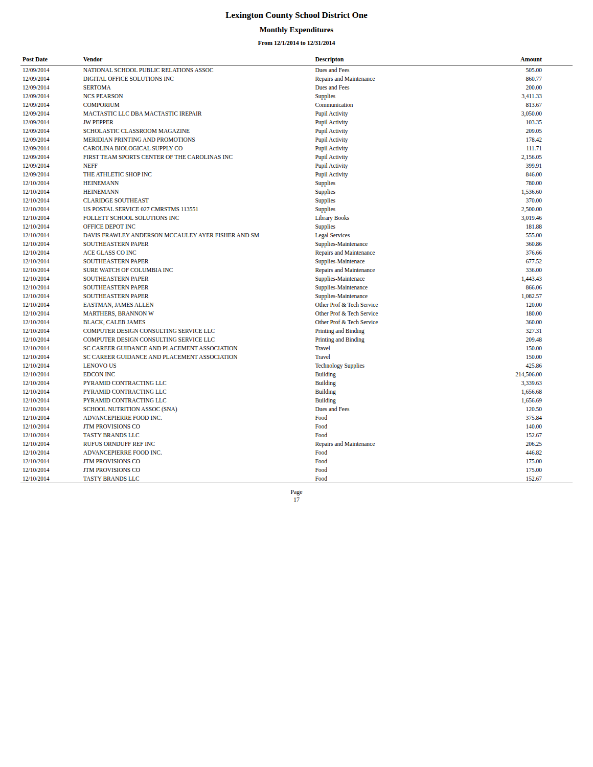Lexington County School District One
Monthly Expenditures
From 12/1/2014 to 12/31/2014
| Post Date | Vendor | Descripton | Amount |
| --- | --- | --- | --- |
| 12/09/2014 | NATIONAL SCHOOL PUBLIC RELATIONS ASSOC | Dues and Fees | 505.00 |
| 12/09/2014 | DIGITAL OFFICE SOLUTIONS INC | Repairs and Maintenance | 860.77 |
| 12/09/2014 | SERTOMA | Dues and Fees | 200.00 |
| 12/09/2014 | NCS PEARSON | Supplies | 3,411.33 |
| 12/09/2014 | COMPORIUM | Communication | 813.67 |
| 12/09/2014 | MACTASTIC LLC DBA MACTASTIC IREPAIR | Pupil Activity | 3,050.00 |
| 12/09/2014 | JW PEPPER | Pupil Activity | 103.35 |
| 12/09/2014 | SCHOLASTIC CLASSROOM MAGAZINE | Pupil Activity | 209.05 |
| 12/09/2014 | MERIDIAN PRINTING AND PROMOTIONS | Pupil Activity | 178.42 |
| 12/09/2014 | CAROLINA BIOLOGICAL SUPPLY CO | Pupil Activity | 111.71 |
| 12/09/2014 | FIRST TEAM SPORTS CENTER OF THE CAROLINAS INC | Pupil Activity | 2,156.05 |
| 12/09/2014 | NEFF | Pupil Activity | 399.91 |
| 12/09/2014 | THE ATHLETIC SHOP INC | Pupil Activity | 846.00 |
| 12/10/2014 | HEINEMANN | Supplies | 780.00 |
| 12/10/2014 | HEINEMANN | Supplies | 1,536.60 |
| 12/10/2014 | CLARIDGE SOUTHEAST | Supplies | 370.00 |
| 12/10/2014 | US POSTAL SERVICE 027 CMRSTMS 113551 | Supplies | 2,500.00 |
| 12/10/2014 | FOLLETT SCHOOL SOLUTIONS INC | Library Books | 3,019.46 |
| 12/10/2014 | OFFICE DEPOT INC | Supplies | 181.88 |
| 12/10/2014 | DAVIS FRAWLEY ANDERSON MCCAULEY AYER FISHER AND SM | Legal Services | 555.00 |
| 12/10/2014 | SOUTHEASTERN PAPER | Supplies-Maintenance | 360.86 |
| 12/10/2014 | ACE GLASS CO INC | Repairs and Maintenance | 376.66 |
| 12/10/2014 | SOUTHEASTERN PAPER | Supplies-Maintenace | 677.52 |
| 12/10/2014 | SURE WATCH OF COLUMBIA INC | Repairs and Maintenance | 336.00 |
| 12/10/2014 | SOUTHEASTERN PAPER | Supplies-Maintenace | 1,443.43 |
| 12/10/2014 | SOUTHEASTERN PAPER | Supplies-Maintenance | 866.06 |
| 12/10/2014 | SOUTHEASTERN PAPER | Supplies-Maintenance | 1,082.57 |
| 12/10/2014 | EASTMAN, JAMES ALLEN | Other Prof & Tech Service | 120.00 |
| 12/10/2014 | MARTHERS, BRANNON W | Other Prof & Tech Service | 180.00 |
| 12/10/2014 | BLACK, CALEB JAMES | Other Prof & Tech Service | 360.00 |
| 12/10/2014 | COMPUTER DESIGN CONSULTING SERVICE LLC | Printing and Binding | 327.31 |
| 12/10/2014 | COMPUTER DESIGN CONSULTING SERVICE LLC | Printing and Binding | 209.48 |
| 12/10/2014 | SC CAREER GUIDANCE AND PLACEMENT ASSOCIATION | Travel | 150.00 |
| 12/10/2014 | SC CAREER GUIDANCE AND PLACEMENT ASSOCIATION | Travel | 150.00 |
| 12/10/2014 | LENOVO US | Technology Supplies | 425.86 |
| 12/10/2014 | EDCON INC | Building | 214,506.00 |
| 12/10/2014 | PYRAMID CONTRACTING LLC | Building | 3,339.63 |
| 12/10/2014 | PYRAMID CONTRACTING LLC | Building | 1,656.68 |
| 12/10/2014 | PYRAMID CONTRACTING LLC | Building | 1,656.69 |
| 12/10/2014 | SCHOOL NUTRITION ASSOC (SNA) | Dues and Fees | 120.50 |
| 12/10/2014 | ADVANCEPIERRE FOOD INC. | Food | 375.84 |
| 12/10/2014 | JTM PROVISIONS CO | Food | 140.00 |
| 12/10/2014 | TASTY BRANDS LLC | Food | 152.67 |
| 12/10/2014 | RUFUS ORNDUFF REF INC | Repairs and Maintenance | 206.25 |
| 12/10/2014 | ADVANCEPIERRE FOOD INC. | Food | 446.82 |
| 12/10/2014 | JTM PROVISIONS CO | Food | 175.00 |
| 12/10/2014 | JTM PROVISIONS CO | Food | 175.00 |
| 12/10/2014 | TASTY BRANDS LLC | Food | 152.67 |
Page
17